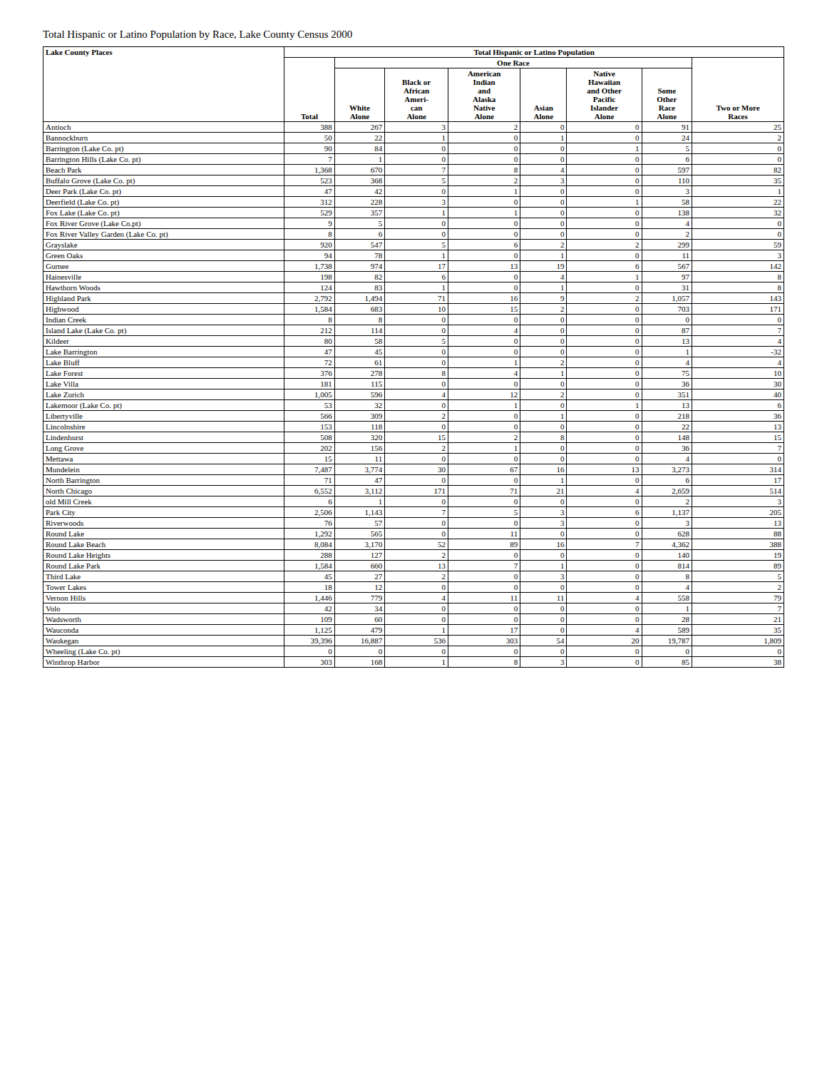Total Hispanic or Latino Population by Race, Lake County Census 2000
| Lake County Places | Total Hispanic or Latino Population |
| --- | --- |
| Total | One Race | Two or More Races |
| White Alone | Black or African Ameri- can Alone | American Indian and Alaska Native Alone | Asian Alone | Native Hawaiian and Other Pacific Islander Alone | Some Other Race Alone |
| Antioch | 388 | 267 | 3 | 2 | 0 | 0 | 91 | 25 |
| Bannockburn | 50 | 22 | 1 | 0 | 1 | 0 | 24 | 2 |
| Barrington (Lake Co. pt) | 90 | 84 | 0 | 0 | 0 | 1 | 5 | 0 |
| Barrington Hills (Lake Co. pt) | 7 | 1 | 0 | 0 | 0 | 0 | 6 | 0 |
| Beach Park | 1,368 | 670 | 7 | 8 | 4 | 0 | 597 | 82 |
| Buffalo Grove (Lake Co. pt) | 523 | 368 | 5 | 2 | 3 | 0 | 110 | 35 |
| Deer Park (Lake Co. pt) | 47 | 42 | 0 | 1 | 0 | 0 | 3 | 1 |
| Deerfield (Lake Co. pt) | 312 | 228 | 3 | 0 | 0 | 1 | 58 | 22 |
| Fox Lake (Lake Co. pt) | 529 | 357 | 1 | 1 | 0 | 0 | 138 | 32 |
| Fox River Grove (Lake Co.pt) | 9 | 5 | 0 | 0 | 0 | 0 | 4 | 0 |
| Fox River Valley Garden (Lake Co. pt) | 8 | 6 | 0 | 0 | 0 | 0 | 2 | 0 |
| Grayslake | 920 | 547 | 5 | 6 | 2 | 2 | 299 | 59 |
| Green Oaks | 94 | 78 | 1 | 0 | 1 | 0 | 11 | 3 |
| Gurnee | 1,738 | 974 | 17 | 13 | 19 | 6 | 567 | 142 |
| Hainesville | 198 | 82 | 6 | 0 | 4 | 1 | 97 | 8 |
| Hawthorn Woods | 124 | 83 | 1 | 0 | 1 | 0 | 31 | 8 |
| Highland Park | 2,792 | 1,494 | 71 | 16 | 9 | 2 | 1,057 | 143 |
| Highwood | 1,584 | 683 | 10 | 15 | 2 | 0 | 703 | 171 |
| Indian Creek | 8 | 8 | 0 | 0 | 0 | 0 | 0 | 0 |
| Island Lake (Lake Co. pt) | 212 | 114 | 0 | 4 | 0 | 0 | 87 | 7 |
| Kildeer | 80 | 58 | 5 | 0 | 0 | 0 | 13 | 4 |
| Lake Barrington | 47 | 45 | 0 | 0 | 0 | 0 | 1 | -32 |
| Lake Bluff | 72 | 61 | 0 | 1 | 2 | 0 | 4 | 4 |
| Lake Forest | 376 | 278 | 8 | 4 | 1 | 0 | 75 | 10 |
| Lake Villa | 181 | 115 | 0 | 0 | 0 | 0 | 36 | 30 |
| Lake Zurich | 1,005 | 596 | 4 | 12 | 2 | 0 | 351 | 40 |
| Lakemoor (Lake Co. pt) | 53 | 32 | 0 | 1 | 0 | 1 | 13 | 6 |
| Libertyville | 566 | 309 | 2 | 0 | 1 | 0 | 218 | 36 |
| Lincolnshire | 153 | 118 | 0 | 0 | 0 | 0 | 22 | 13 |
| Lindenhurst | 508 | 320 | 15 | 2 | 8 | 0 | 148 | 15 |
| Long Grove | 202 | 156 | 2 | 1 | 0 | 0 | 36 | 7 |
| Mettawa | 15 | 11 | 0 | 0 | 0 | 0 | 4 | 0 |
| Mundelein | 7,487 | 3,774 | 30 | 67 | 16 | 13 | 3,273 | 314 |
| North Barrington | 71 | 47 | 0 | 0 | 1 | 0 | 6 | 17 |
| North Chicago | 6,552 | 3,112 | 171 | 71 | 21 | 4 | 2,659 | 514 |
| old Mill Creek | 6 | 1 | 0 | 0 | 0 | 0 | 2 | 3 |
| Park City | 2,506 | 1,143 | 7 | 5 | 3 | 6 | 1,137 | 205 |
| Riverwoods | 76 | 57 | 0 | 0 | 3 | 0 | 3 | 13 |
| Round Lake | 1,292 | 565 | 0 | 11 | 0 | 0 | 628 | 88 |
| Round Lake Beach | 8,084 | 3,170 | 52 | 89 | 16 | 7 | 4,362 | 388 |
| Round Lake Heights | 288 | 127 | 2 | 0 | 0 | 0 | 140 | 19 |
| Round Lake Park | 1,584 | 660 | 13 | 7 | 1 | 0 | 814 | 89 |
| Third Lake | 45 | 27 | 2 | 0 | 3 | 0 | 8 | 5 |
| Tower Lakes | 18 | 12 | 0 | 0 | 0 | 0 | 4 | 2 |
| Vernon Hills | 1,446 | 779 | 4 | 11 | 11 | 4 | 558 | 79 |
| Volo | 42 | 34 | 0 | 0 | 0 | 0 | 1 | 7 |
| Wadsworth | 109 | 60 | 0 | 0 | 0 | 0 | 28 | 21 |
| Wauconda | 1,125 | 479 | 1 | 17 | 0 | 4 | 589 | 35 |
| Waukegan | 39,396 | 16,887 | 536 | 303 | 54 | 20 | 19,787 | 1,809 |
| Wheeling (Lake Co. pt) | 0 | 0 | 0 | 0 | 0 | 0 | 0 | 0 |
| Winthrop Harbor | 303 | 168 | 1 | 8 | 3 | 0 | 85 | 38 |